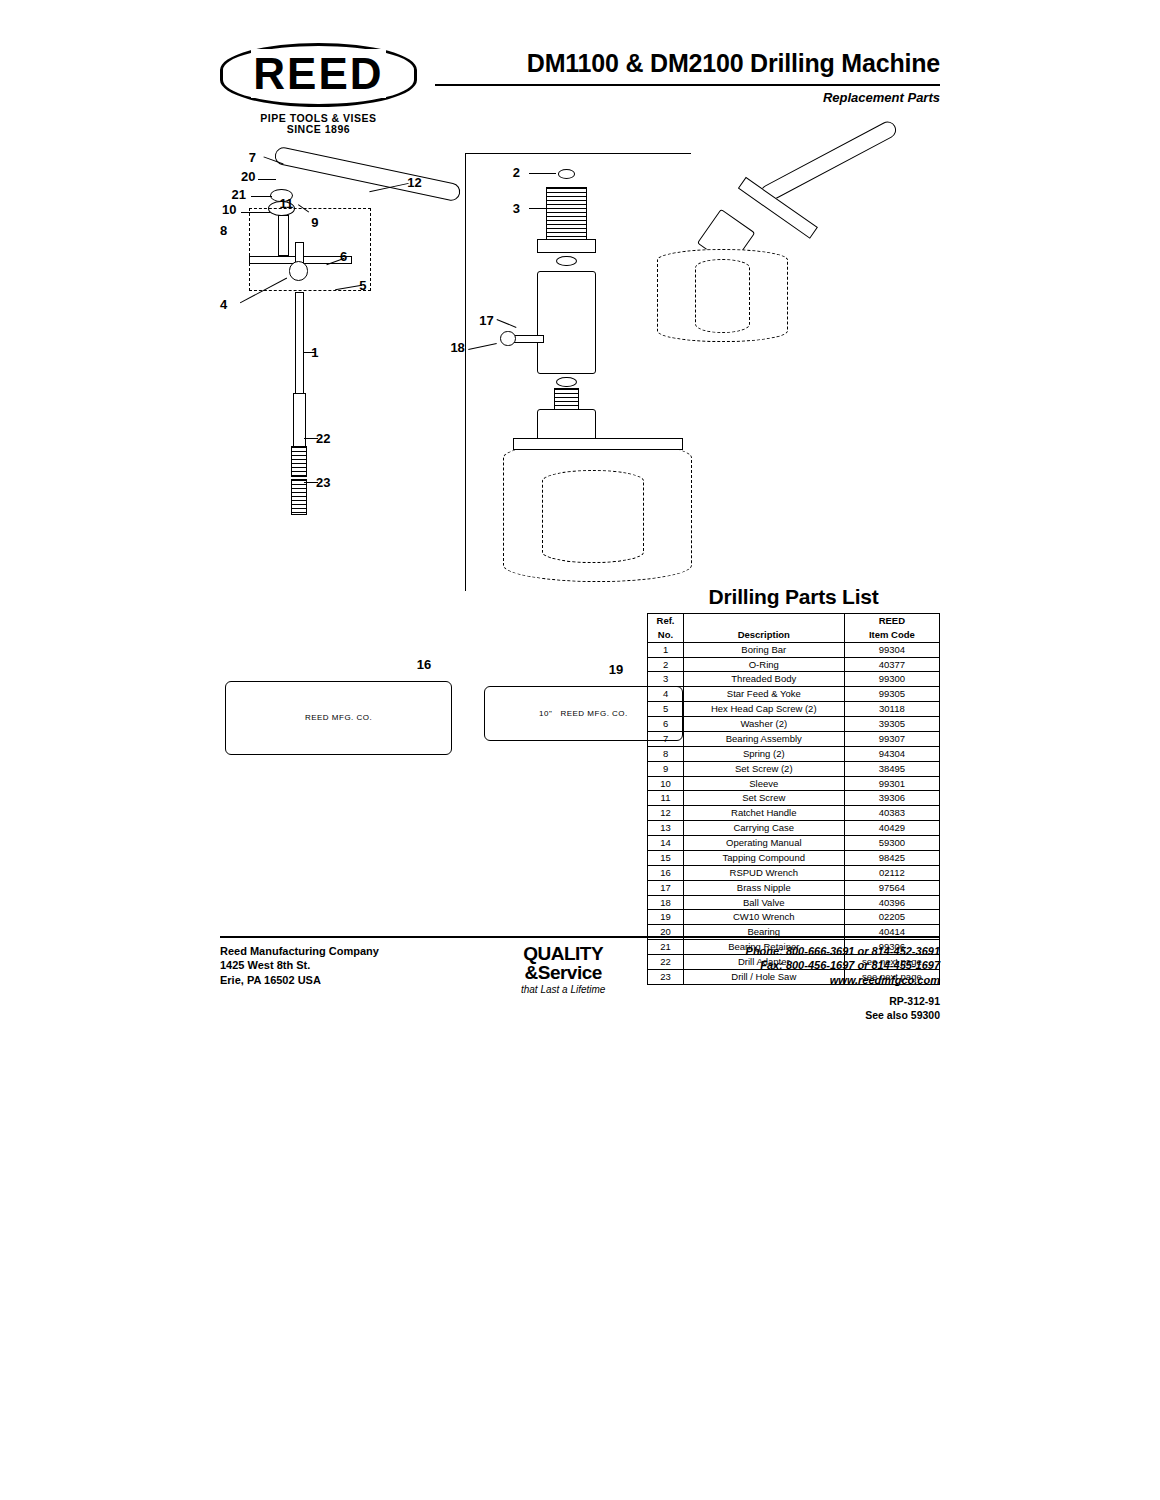REED
PIPE TOOLS & VISES
SINCE 1896
DM1100 & DM2100 Drilling Machine
Replacement Parts
REED MFG. CO.
10" REED MFG. CO.
7
20
21
10
11
8
9
12
6
5
4
1
22
23
2
3
17
18
16
19
Drilling Parts List
| Ref. | | REED |
| --- | --- | --- |
| No. | Description | Item Code |
| 1 | Boring Bar | 99304 |
| 2 | O-Ring | 40377 |
| 3 | Threaded Body | 99300 |
| 4 | Star Feed & Yoke | 99305 |
| 5 | Hex Head Cap Screw (2) | 30118 |
| 6 | Washer (2) | 39305 |
| 7 | Bearing Assembly | 99307 |
| 8 | Spring (2) | 94304 |
| 9 | Set Screw (2) | 38495 |
| 10 | Sleeve | 99301 |
| 11 | Set Screw | 39306 |
| 12 | Ratchet Handle | 40383 |
| 13 | Carrying Case | 40429 |
| 14 | Operating Manual | 59300 |
| 15 | Tapping Compound | 98425 |
| 16 | RSPUD Wrench | 02112 |
| 17 | Brass Nipple | 97564 |
| 18 | Ball Valve | 40396 |
| 19 | CW10 Wrench | 02205 |
| 20 | Bearing | 40414 |
| 21 | Bearing Retainer | 99306 |
| 22 | Drill Adapter | see next page |
| 23 | Drill / Hole Saw | see next page |
Reed Manufacturing Company
1425 West 8th St.
Erie, PA 16502 USA
QUALITY
&Service
that Last a Lifetime
Phone: 800-666-3691 or 814-452-3691
Fax: 800-456-1697 or 814-455-1697
www.reedmfgco.com
RP-312-91
See also 59300